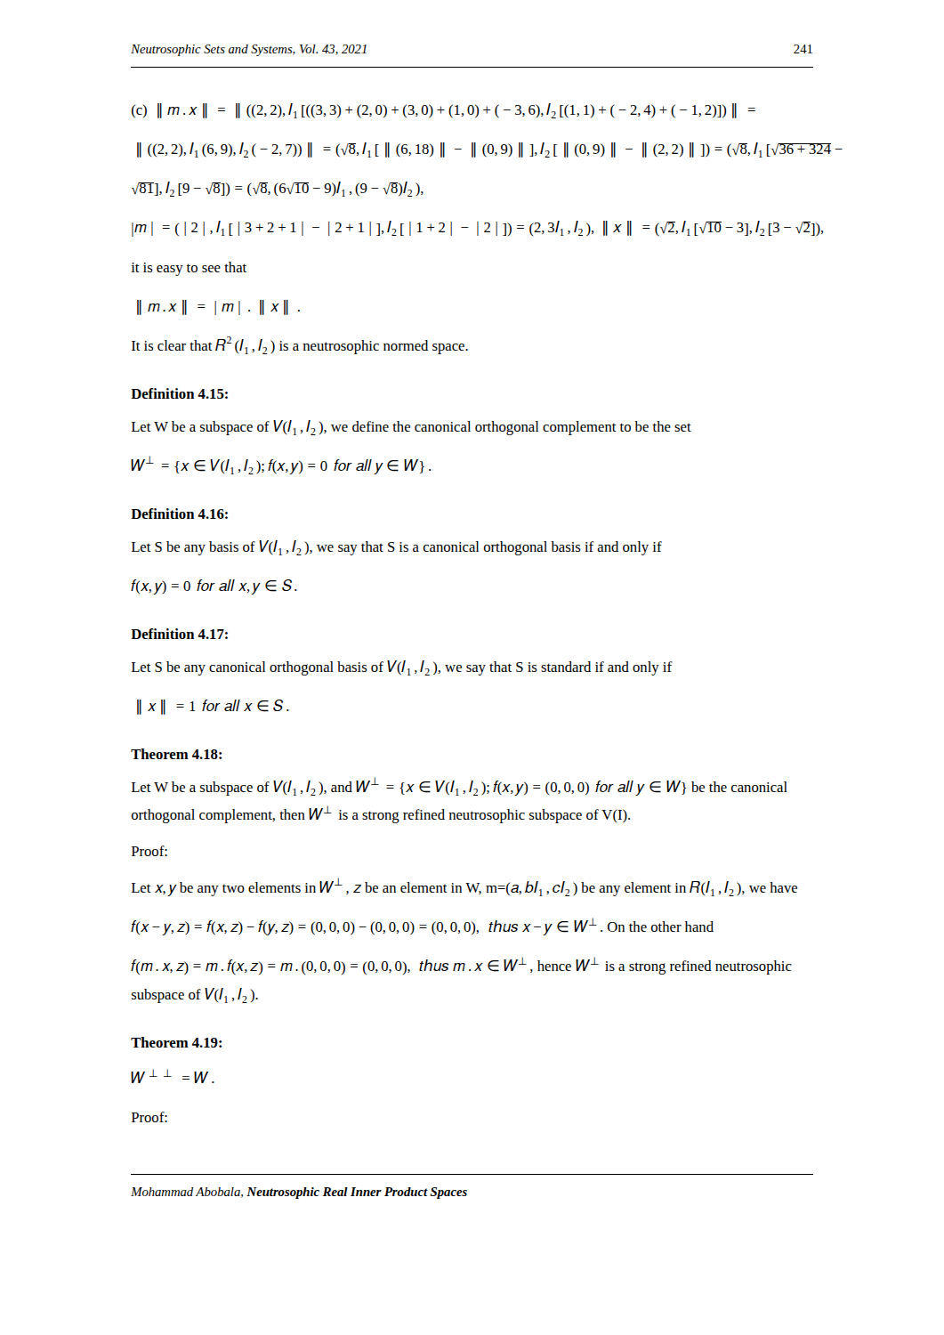Neutrosophic Sets and Systems, Vol. 43, 2021 241
(c) ∥m.x∥=∥((2,2),I1[((3,3)+(2,0)+(3,0)+(1,0)+(−3,6),I2[(1,1)+(−2,4)+(−1,2)])∥=
∥((2,2),I1(6,9),I2(−2,7))∥=(8,I1[∥(6,18)∥−∥(0,9)∥],I2[∥(0,9)∥−∥(2,2)∥])=(8,I1[36+324−
81],I2[9−8])=(8,(610−9)I1,(9−8)I2),
|m|=(|2|,I1[|3+2+1|−|2+1|],I2[|1+2|−|2|])=(2,3I1,I2),∥x∥=(2,I1[10−3],I2[3−2]),
it is easy to see that
∥m.x∥=|m|.∥x∥.
It is clear that R2(I1,I2) is a neutrosophic normed space.
Definition 4.15:
Let W be a subspace of V(I1,I2), we define the canonical orthogonal complement to be the set
W⊥={x∈V(I1,I2);f(x,y)=0forally∈W}.
Definition 4.16:
Let S be any basis of V(I1,I2), we say that S is a canonical orthogonal basis if and only if
f(x,y)=0forallx,y∈S.
Definition 4.17:
Let S be any canonical orthogonal basis of V(I1,I2), we say that S is standard if and only if
∥x∥=1forallx∈S.
Theorem 4.18:
Let W be a subspace of V(I1,I2), and W⊥={x∈V(I1,I2);f(x,y)=(0,0,0)forally∈W} be the canonical orthogonal complement, then W⊥ is a strong refined neutrosophic subspace of V(I).
Proof:
Let x,y be any two elements in W⊥, z be an element in W, m=(a,bI1,cI2) be any element in R(I1,I2), we have
f(x−y,z)=f(x,z)−f(y,z)=(0,0,0)−(0,0,0)=(0,0,0),thusx−y∈W⊥. On the other hand
f(m.x,z)=m.f(x,z)=m.(0,0,0)=(0,0,0),thusm.x∈W⊥, hence W⊥ is a strong refined neutrosophic subspace of V(I1,I2).
Theorem 4.19:
W⊥⊥=W.
Proof:
Mohammad Abobala, Neutrosophic Real Inner Product Spaces